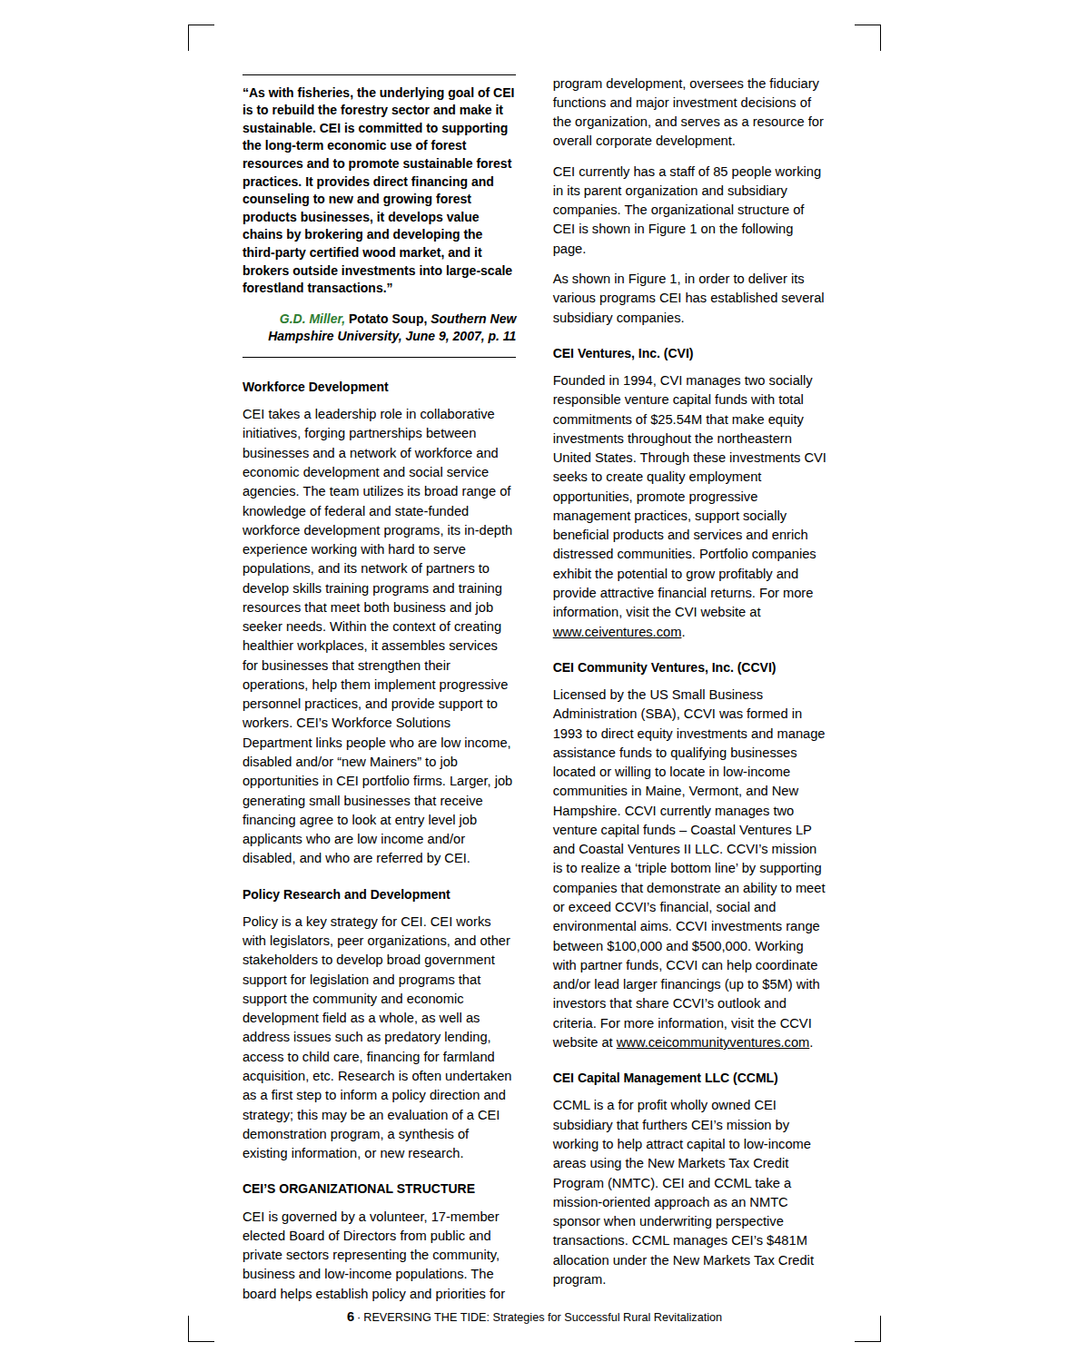“As with fisheries, the underlying goal of CEI is to rebuild the forestry sector and make it sustainable. CEI is committed to supporting the long-term economic use of forest resources and to promote sustainable forest practices. It provides direct financing and counseling to new and growing forest products businesses, it develops value chains by brokering and developing the third-party certified wood market, and it brokers outside investments into large-scale forestland transactions.”
G.D. Miller, Potato Soup, Southern New Hampshire University, June 9, 2007, p. 11
Workforce Development
CEI takes a leadership role in collaborative initiatives, forging partnerships between businesses and a network of workforce and economic development and social service agencies. The team utilizes its broad range of knowledge of federal and state-funded workforce development programs, its in-depth experience working with hard to serve populations, and its network of partners to develop skills training programs and training resources that meet both business and job seeker needs. Within the context of creating healthier workplaces, it assembles services for businesses that strengthen their operations, help them implement progressive personnel practices, and provide support to workers. CEI’s Workforce Solutions Department links people who are low income, disabled and/or “new Mainers” to job opportunities in CEI portfolio firms. Larger, job generating small businesses that receive financing agree to look at entry level job applicants who are low income and/or disabled, and who are referred by CEI.
Policy Research and Development
Policy is a key strategy for CEI. CEI works with legislators, peer organizations, and other stakeholders to develop broad government support for legislation and programs that support the community and economic development field as a whole, as well as address issues such as predatory lending, access to child care, financing for farmland acquisition, etc. Research is often undertaken as a first step to inform a policy direction and strategy; this may be an evaluation of a CEI demonstration program, a synthesis of existing information, or new research.
CEI’s Organizational Structure
CEI is governed by a volunteer, 17-member elected Board of Directors from public and private sectors representing the community, business and low-income populations. The board helps establish policy and priorities for program development, oversees the fiduciary functions and major investment decisions of the organization, and serves as a resource for overall corporate development.
CEI currently has a staff of 85 people working in its parent organization and subsidiary companies. The organizational structure of CEI is shown in Figure 1 on the following page.
As shown in Figure 1, in order to deliver its various programs CEI has established several subsidiary companies.
CEI Ventures, Inc. (CVI)
Founded in 1994, CVI manages two socially responsible venture capital funds with total commitments of $25.54M that make equity investments throughout the northeastern United States. Through these investments CVI seeks to create quality employment opportunities, promote progressive management practices, support socially beneficial products and services and enrich distressed communities. Portfolio companies exhibit the potential to grow profitably and provide attractive financial returns. For more information, visit the CVI website at www.ceiventures.com.
CEI Community Ventures, Inc. (CCVI)
Licensed by the US Small Business Administration (SBA), CCVI was formed in 1993 to direct equity investments and manage assistance funds to qualifying businesses located or willing to locate in low-income communities in Maine, Vermont, and New Hampshire. CCVI currently manages two venture capital funds – Coastal Ventures LP and Coastal Ventures II LLC. CCVI’s mission is to realize a ‘triple bottom line’ by supporting companies that demonstrate an ability to meet or exceed CCVI’s financial, social and environmental aims. CCVI investments range between $100,000 and $500,000. Working with partner funds, CCVI can help coordinate and/or lead larger financings (up to $5M) with investors that share CCVI’s outlook and criteria. For more information, visit the CCVI website at www.ceicommunityventures.com.
CEI Capital Management LLC (CCML)
CCML is a for profit wholly owned CEI subsidiary that furthers CEI’s mission by working to help attract capital to low-income areas using the New Markets Tax Credit Program (NMTC). CEI and CCML take a mission-oriented approach as an NMTC sponsor when underwriting perspective transactions. CCML manages CEI’s $481M allocation under the New Markets Tax Credit program.
6·REVERSING THE TIDE: Strategies for Successful Rural Revitalization